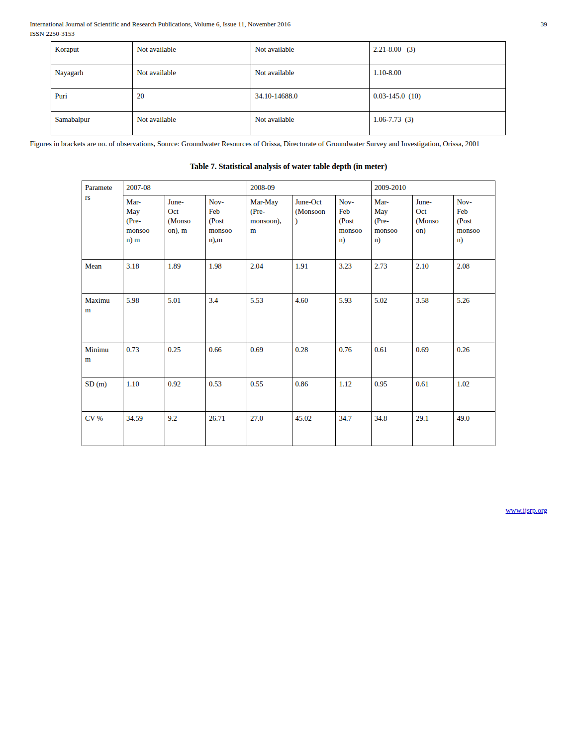International Journal of Scientific and Research Publications, Volume 6, Issue 11, November 2016 39
ISSN 2250-3153
| Koraput | Not available | Not available | 2.21-8.00 (3) |
| Nayagarh | Not available | Not available | 1.10-8.00 |
| Puri | 20 | 34.10-14688.0 | 0.03-145.0 (10) |
| Samabalpur | Not available | Not available | 1.06-7.73 (3) |
Figures in brackets are no. of observations, Source: Groundwater Resources of Orissa, Directorate of Groundwater Survey and Investigation, Orissa, 2001
Table 7. Statistical analysis of water table depth (in meter)
| Paramete rs | 2007-08 | 2008-09 | 2009-2010 |
| Mar- May (Pre- monsoo n) m | June- Oct (Monso on), m | Nov- Feb (Post monsoo n),m | Mar-May (Pre- monsoon), m | June-Oct (Monsoon ) | Nov- Feb (Post monsoo n) | Mar- May (Pre- monsoo n) | June- Oct (Monso on) | Nov- Feb (Post monsoo n) |
| Mean | 3.18 | 1.89 | 1.98 | 2.04 | 1.91 | 3.23 | 2.73 | 2.10 | 2.08 |
| Maximu m | 5.98 | 5.01 | 3.4 | 5.53 | 4.60 | 5.93 | 5.02 | 3.58 | 5.26 |
| Minimu m | 0.73 | 0.25 | 0.66 | 0.69 | 0.28 | 0.76 | 0.61 | 0.69 | 0.26 |
| SD (m) | 1.10 | 0.92 | 0.53 | 0.55 | 0.86 | 1.12 | 0.95 | 0.61 | 1.02 |
| CV % | 34.59 | 9.2 | 26.71 | 27.0 | 45.02 | 34.7 | 34.8 | 29.1 | 49.0 |
www.ijsrp.org